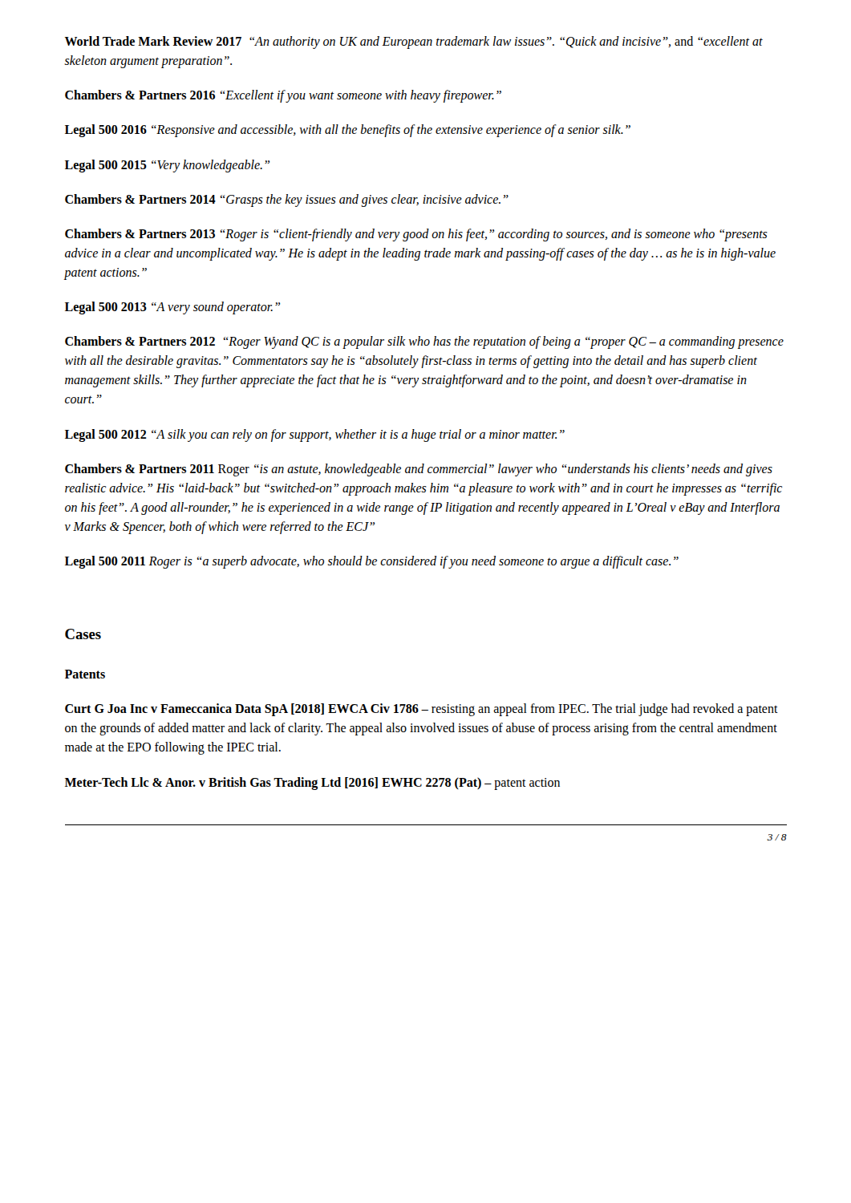World Trade Mark Review 2017 “An authority on UK and European trademark law issues”. “Quick and incisive”, and “excellent at skeleton argument preparation”.
Chambers & Partners 2016 “Excellent if you want someone with heavy firepower.”
Legal 500 2016 “Responsive and accessible, with all the benefits of the extensive experience of a senior silk.”
Legal 500 2015 “Very knowledgeable.”
Chambers & Partners 2014 “Grasps the key issues and gives clear, incisive advice.”
Chambers & Partners 2013 “Roger is “client-friendly and very good on his feet,” according to sources, and is someone who “presents advice in a clear and uncomplicated way.” He is adept in the leading trade mark and passing-off cases of the day … as he is in high-value patent actions.”
Legal 500 2013 “A very sound operator.”
Chambers & Partners 2012 “Roger Wyand QC is a popular silk who has the reputation of being a “proper QC – a commanding presence with all the desirable gravitas.” Commentators say he is “absolutely first-class in terms of getting into the detail and has superb client management skills.” They further appreciate the fact that he is “very straightforward and to the point, and doesn’t over-dramatise in court.”
Legal 500 2012 “A silk you can rely on for support, whether it is a huge trial or a minor matter.”
Chambers & Partners 2011 Roger “is an astute, knowledgeable and commercial” lawyer who “understands his clients’ needs and gives realistic advice.” His “laid-back” but “switched-on” approach makes him “a pleasure to work with” and in court he impresses as “terrific on his feet”. A good all-rounder,” he is experienced in a wide range of IP litigation and recently appeared in L’Oreal v eBay and Interflora v Marks & Spencer, both of which were referred to the ECJ”
Legal 500 2011 Roger is “a superb advocate, who should be considered if you need someone to argue a difficult case.”
Cases
Patents
Curt G Joa Inc v Fameccanica Data SpA [2018] EWCA Civ 1786 – resisting an appeal from IPEC. The trial judge had revoked a patent on the grounds of added matter and lack of clarity. The appeal also involved issues of abuse of process arising from the central amendment made at the EPO following the IPEC trial.
Meter-Tech Llc & Anor. v British Gas Trading Ltd [2016] EWHC 2278 (Pat) – patent action
3 / 8